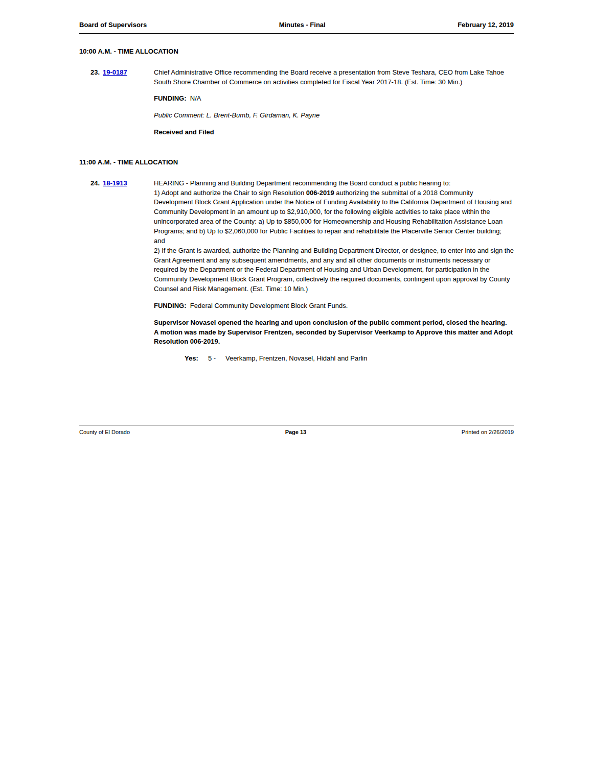Board of Supervisors
Minutes - Final
February 12, 2019
10:00 A.M. - TIME ALLOCATION
23.
19-0187
Chief Administrative Office recommending the Board receive a presentation from Steve Teshara, CEO from Lake Tahoe South Shore Chamber of Commerce on activities completed for Fiscal Year 2017-18. (Est. Time: 30 Min.)
FUNDING: N/A
Public Comment: L. Brent-Bumb, F. Girdaman, K. Payne
Received and Filed
11:00 A.M. - TIME ALLOCATION
24.
18-1913
HEARING - Planning and Building Department recommending the Board conduct a public hearing to:
1) Adopt and authorize the Chair to sign Resolution 006-2019 authorizing the submittal of a 2018 Community Development Block Grant Application under the Notice of Funding Availability to the California Department of Housing and Community Development in an amount up to $2,910,000, for the following eligible activities to take place within the unincorporated area of the County: a) Up to $850,000 for Homeownership and Housing Rehabilitation Assistance Loan Programs; and b) Up to $2,060,000 for Public Facilities to repair and rehabilitate the Placerville Senior Center building; and
2) If the Grant is awarded, authorize the Planning and Building Department Director, or designee, to enter into and sign the Grant Agreement and any subsequent amendments, and any and all other documents or instruments necessary or required by the Department or the Federal Department of Housing and Urban Development, for participation in the Community Development Block Grant Program, collectively the required documents, contingent upon approval by County Counsel and Risk Management. (Est. Time: 10 Min.)
FUNDING: Federal Community Development Block Grant Funds.
Supervisor Novasel opened the hearing and upon conclusion of the public comment period, closed the hearing.
A motion was made by Supervisor Frentzen, seconded by Supervisor Veerkamp to Approve this matter and Adopt Resolution 006-2019.
Yes:
5 -
Veerkamp, Frentzen, Novasel, Hidahl and Parlin
County of El Dorado
Page 13
Printed on 2/26/2019